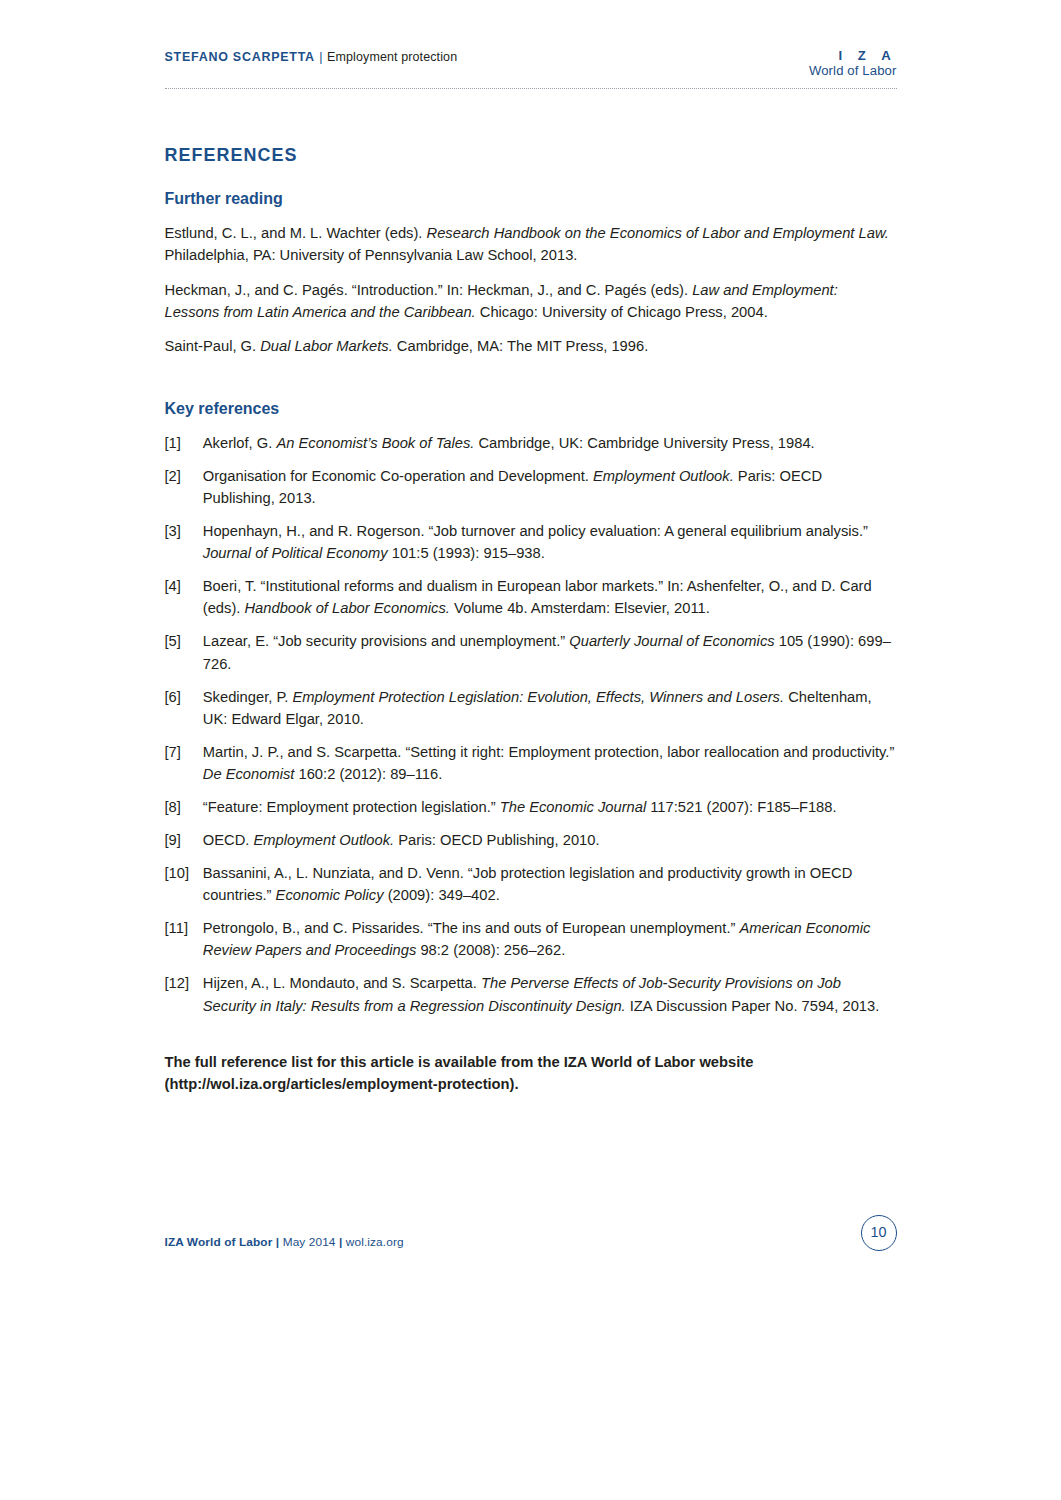Stefano Scarpetta|Employment protection
I Z A
World of Labor
References
Further reading
Estlund, C. L., and M. L. Wachter (eds). Research Handbook on the Economics of Labor and Employment Law. Philadelphia, PA: University of Pennsylvania Law School, 2013.
Heckman, J., and C. Pagés. “Introduction.” In: Heckman, J., and C. Pagés (eds). Law and Employment: Lessons from Latin America and the Caribbean. Chicago: University of Chicago Press, 2004.
Saint-Paul, G. Dual Labor Markets. Cambridge, MA: The MIT Press, 1996.
Key references
Akerlof, G. An Economist’s Book of Tales. Cambridge, UK: Cambridge University Press, 1984.
Organisation for Economic Co-operation and Development. Employment Outlook. Paris: OECD Publishing, 2013.
Hopenhayn, H., and R. Rogerson. “Job turnover and policy evaluation: A general equilibrium analysis.” Journal of Political Economy 101:5 (1993): 915–938.
Boeri, T. “Institutional reforms and dualism in European labor markets.” In: Ashenfelter, O., and D. Card (eds). Handbook of Labor Economics. Volume 4b. Amsterdam: Elsevier, 2011.
Lazear, E. “Job security provisions and unemployment.” Quarterly Journal of Economics 105 (1990): 699–726.
Skedinger, P. Employment Protection Legislation: Evolution, Effects, Winners and Losers. Cheltenham, UK: Edward Elgar, 2010.
Martin, J. P., and S. Scarpetta. “Setting it right: Employment protection, labor reallocation and productivity.” De Economist 160:2 (2012): 89–116.
“Feature: Employment protection legislation.” The Economic Journal 117:521 (2007): F185–F188.
OECD. Employment Outlook. Paris: OECD Publishing, 2010.
Bassanini, A., L. Nunziata, and D. Venn. “Job protection legislation and productivity growth in OECD countries.” Economic Policy (2009): 349–402.
Petrongolo, B., and C. Pissarides. “The ins and outs of European unemployment.” American Economic Review Papers and Proceedings 98:2 (2008): 256–262.
Hijzen, A., L. Mondauto, and S. Scarpetta. The Perverse Effects of Job-Security Provisions on Job Security in Italy: Results from a Regression Discontinuity Design. IZA Discussion Paper No. 7594, 2013.
The full reference list for this article is available from the IZA World of Labor website (http://wol.iza.org/articles/employment-protection).
IZA World of Labor | May 2014 | wol.iza.org
10